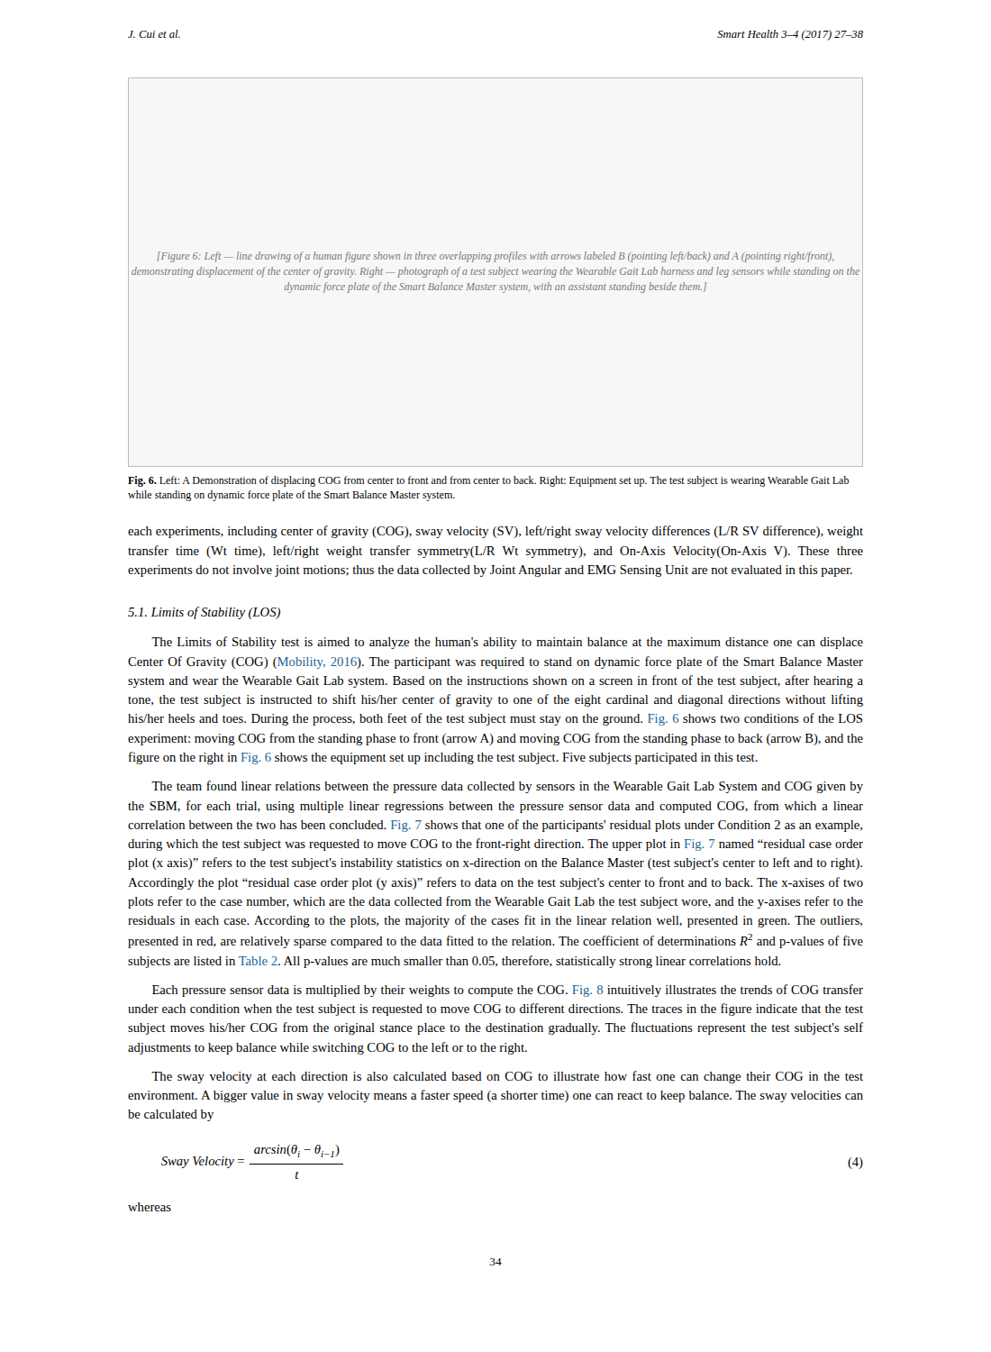J. Cui et al. Smart Health 3–4 (2017) 27–38
[Figure 6: Left — line drawing of a human figure shown in three overlapping profiles with arrows labeled B (pointing left/back) and A (pointing right/front), demonstrating displacement of the center of gravity. Right — photograph of a test subject wearing the Wearable Gait Lab harness and leg sensors while standing on the dynamic force plate of the Smart Balance Master system, with an assistant standing beside them.]
Fig. 6. Left: A Demonstration of displacing COG from center to front and from center to back. Right: Equipment set up. The test subject is wearing Wearable Gait Lab while standing on dynamic force plate of the Smart Balance Master system.
each experiments, including center of gravity (COG), sway velocity (SV), left/right sway velocity differences (L/R SV difference), weight transfer time (Wt time), left/right weight transfer symmetry(L/R Wt symmetry), and On-Axis Velocity(On-Axis V). These three experiments do not involve joint motions; thus the data collected by Joint Angular and EMG Sensing Unit are not evaluated in this paper.
5.1. Limits of Stability (LOS)
The Limits of Stability test is aimed to analyze the human's ability to maintain balance at the maximum distance one can displace Center Of Gravity (COG) (Mobility, 2016). The participant was required to stand on dynamic force plate of the Smart Balance Master system and wear the Wearable Gait Lab system. Based on the instructions shown on a screen in front of the test subject, after hearing a tone, the test subject is instructed to shift his/her center of gravity to one of the eight cardinal and diagonal directions without lifting his/her heels and toes. During the process, both feet of the test subject must stay on the ground. Fig. 6 shows two conditions of the LOS experiment: moving COG from the standing phase to front (arrow A) and moving COG from the standing phase to back (arrow B), and the figure on the right in Fig. 6 shows the equipment set up including the test subject. Five subjects participated in this test.
The team found linear relations between the pressure data collected by sensors in the Wearable Gait Lab System and COG given by the SBM, for each trial, using multiple linear regressions between the pressure sensor data and computed COG, from which a linear correlation between the two has been concluded. Fig. 7 shows that one of the participants' residual plots under Condition 2 as an example, during which the test subject was requested to move COG to the front-right direction. The upper plot in Fig. 7 named “residual case order plot (x axis)” refers to the test subject's instability statistics on x-direction on the Balance Master (test subject's center to left and to right). Accordingly the plot “residual case order plot (y axis)” refers to data on the test subject's center to front and to back. The x-axises of two plots refer to the case number, which are the data collected from the Wearable Gait Lab the test subject wore, and the y-axises refer to the residuals in each case. According to the plots, the majority of the cases fit in the linear relation well, presented in green. The outliers, presented in red, are relatively sparse compared to the data fitted to the relation. The coefficient of determinations R2 and p-values of five subjects are listed in Table 2. All p-values are much smaller than 0.05, therefore, statistically strong linear correlations hold.
Each pressure sensor data is multiplied by their weights to compute the COG. Fig. 8 intuitively illustrates the trends of COG transfer under each condition when the test subject is requested to move COG to different directions. The traces in the figure indicate that the test subject moves his/her COG from the original stance place to the destination gradually. The fluctuations represent the test subject's self adjustments to keep balance while switching COG to the left or to the right.
The sway velocity at each direction is also calculated based on COG to illustrate how fast one can change their COG in the test environment. A bigger value in sway velocity means a faster speed (a shorter time) one can react to keep balance. The sway velocities can be calculated by
Sway Velocity = arcsin(θi − θi−1) t
(4)
whereas
34